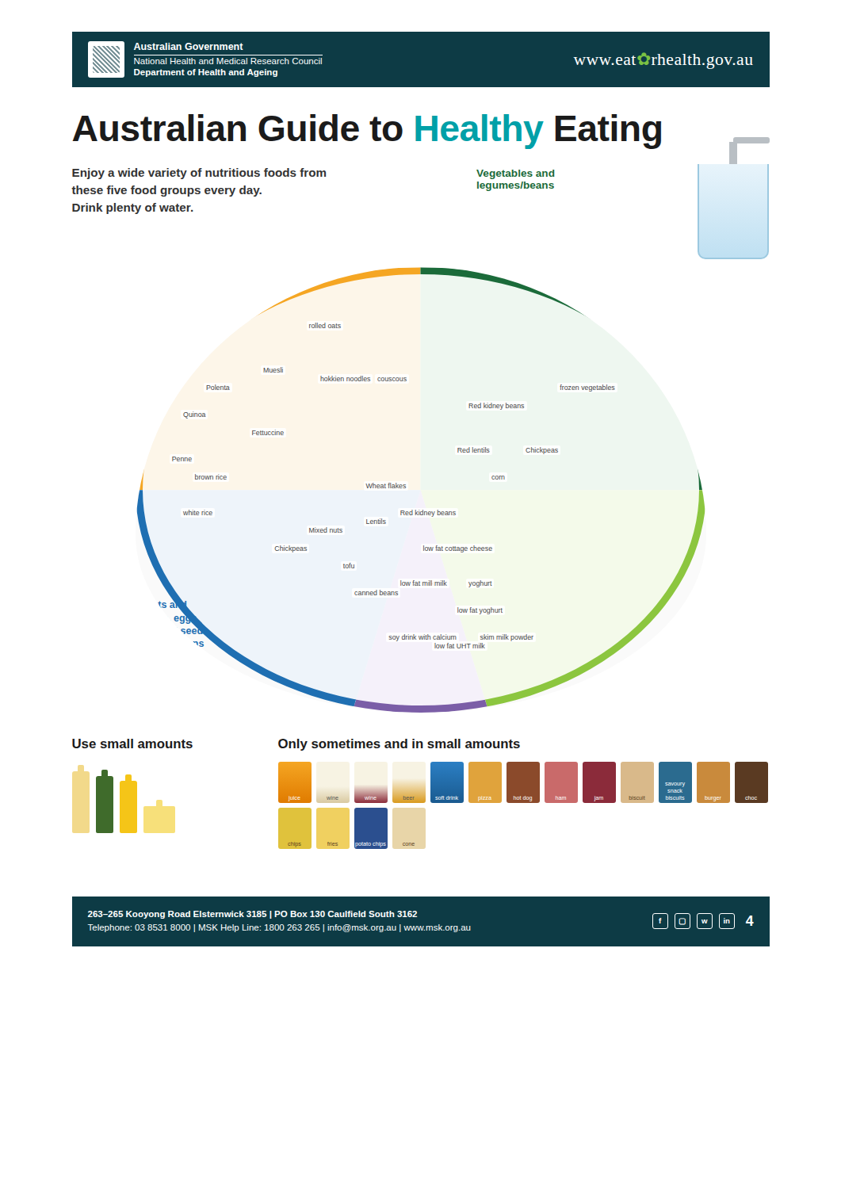Australian Government
National Health and Medical Research Council
Department of Health and Ageing
www.eat✿rhealth.gov.au
Australian Guide to Healthy Eating
Enjoy a wide variety of nutritious foods from these five food groups every day.
Drink plenty of water.
Vegetables and
legumes/beans
Grain (cereal) foods,
mostly wholegrain
and/or high cereal
fibre varieties
Fruit
Lean meats and
poultry, fish, eggs,
tofu, nuts and seeds
and legumes/beans
Milk, yoghurt, cheese and/or
alternatives, mostly reduced fat
rolled oats Muesli Polenta hokkien noodles couscous Quinoa Fettuccine Penne brown rice white rice Wheat flakes Red kidney beans Red lentils Chickpeas frozen vegetables corn Mixed nuts Lentils Red kidney beans Chickpeas tofu canned beans low fat cottage cheese low fat milk milk yoghurt low fat yoghurt soy drink with calcium low fat UHT milk skim milk powder
Use small amounts
Only sometimes and in small amounts
juice
wine
wine
beer
soft drink
pizza
hot dog
ham
jam
biscuit
savoury snack biscuits
burger
choc
chips
fries
potato chips
cone
263–265 Kooyong Road Elsternwick 3185 | PO Box 130 Caulfield South 3162
Telephone: 03 8531 8000 | MSK Help Line: 1800 263 265 | info@msk.org.au | www.msk.org.au
f ▢ w in
4